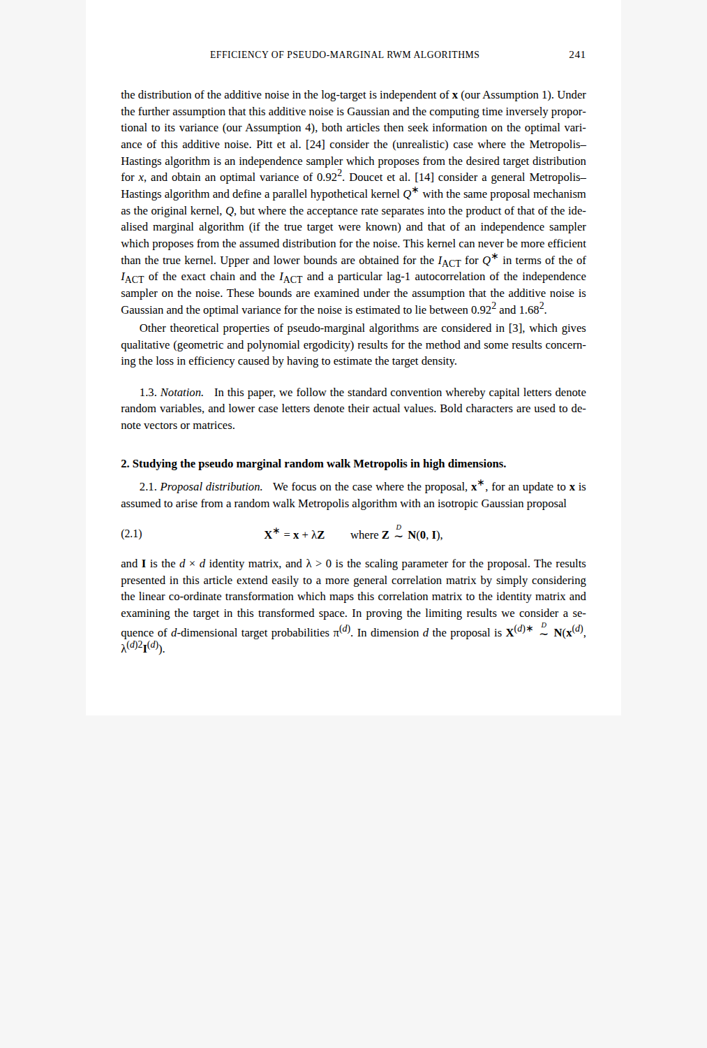EFFICIENCY OF PSEUDO-MARGINAL RWM ALGORITHMS 241
the distribution of the additive noise in the log-target is independent of x (our Assumption 1). Under the further assumption that this additive noise is Gaussian and the computing time inversely proportional to its variance (our Assumption 4), both articles then seek information on the optimal variance of this additive noise. Pitt et al. [24] consider the (unrealistic) case where the Metropolis–Hastings algorithm is an independence sampler which proposes from the desired target distribution for x, and obtain an optimal variance of 0.922. Doucet et al. [14] consider a general Metropolis–Hastings algorithm and define a parallel hypothetical kernel Q∗ with the same proposal mechanism as the original kernel, Q, but where the acceptance rate separates into the product of that of the idealised marginal algorithm (if the true target were known) and that of an independence sampler which proposes from the assumed distribution for the noise. This kernel can never be more efficient than the true kernel. Upper and lower bounds are obtained for the IACT for Q∗ in terms of the of IACT of the exact chain and the IACT and a particular lag-1 autocorrelation of the independence sampler on the noise. These bounds are examined under the assumption that the additive noise is Gaussian and the optimal variance for the noise is estimated to lie between 0.922 and 1.682.
Other theoretical properties of pseudo-marginal algorithms are considered in [3], which gives qualitative (geometric and polynomial ergodicity) results for the method and some results concerning the loss in efficiency caused by having to estimate the target density.
1.3. Notation. In this paper, we follow the standard convention whereby capital letters denote random variables, and lower case letters denote their actual values. Bold characters are used to denote vectors or matrices.
2. Studying the pseudo marginal random walk Metropolis in high dimensions.
2.1. Proposal distribution. We focus on the case where the proposal, x∗, for an update to x is assumed to arise from a random walk Metropolis algorithm with an isotropic Gaussian proposal
(2.1) X∗ = x + λZ where Z D∼ N(0, I),
and I is the d × d identity matrix, and λ > 0 is the scaling parameter for the proposal. The results presented in this article extend easily to a more general correlation matrix by simply considering the linear co-ordinate transformation which maps this correlation matrix to the identity matrix and examining the target in this transformed space. In proving the limiting results we consider a sequence of d-dimensional target probabilities π(d). In dimension d the proposal is X(d)∗ D∼ N(x(d), λ(d)2I(d)).